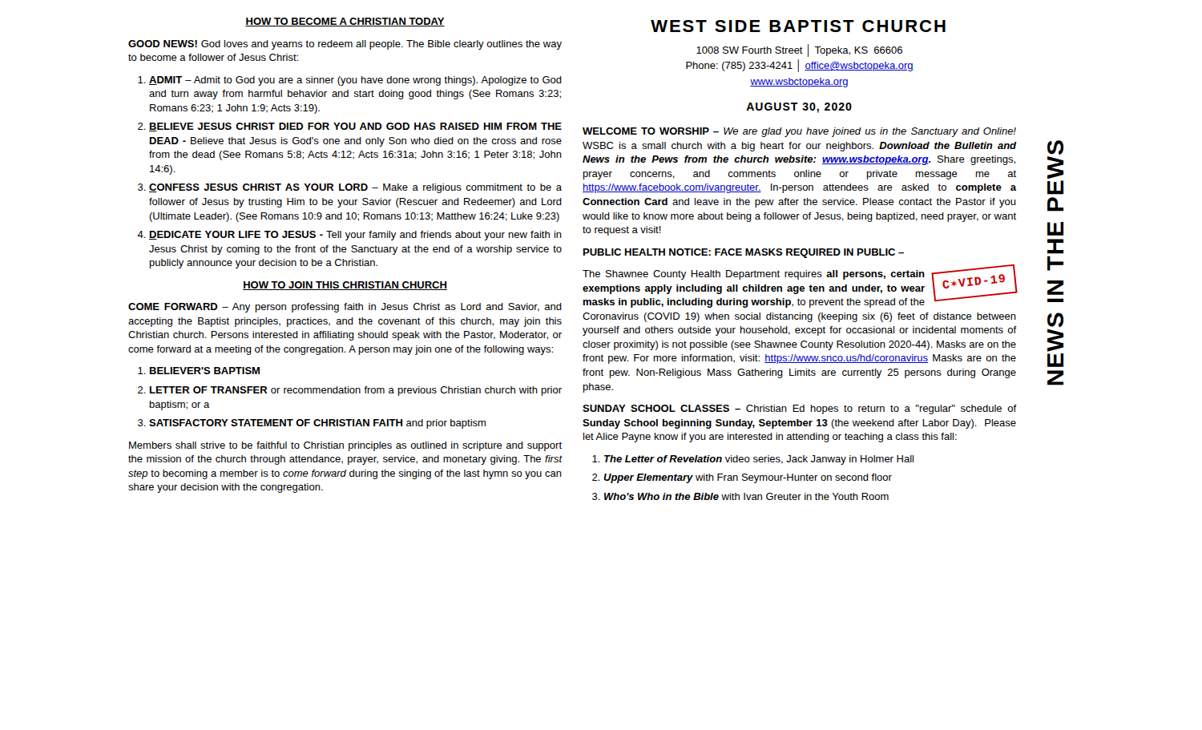HOW TO BECOME A CHRISTIAN TODAY
GOOD NEWS! God loves and yearns to redeem all people. The Bible clearly outlines the way to become a follower of Jesus Christ:
ADMIT – Admit to God you are a sinner (you have done wrong things). Apologize to God and turn away from harmful behavior and start doing good things (See Romans 3:23; Romans 6:23; 1 John 1:9; Acts 3:19).
BELIEVE JESUS CHRIST DIED FOR YOU AND GOD HAS RAISED HIM FROM THE DEAD - Believe that Jesus is God's one and only Son who died on the cross and rose from the dead (See Romans 5:8; Acts 4:12; Acts 16:31a; John 3:16; 1 Peter 3:18; John 14:6).
CONFESS JESUS CHRIST AS YOUR LORD – Make a religious commitment to be a follower of Jesus by trusting Him to be your Savior (Rescuer and Redeemer) and Lord (Ultimate Leader). (See Romans 10:9 and 10; Romans 10:13; Matthew 16:24; Luke 9:23)
DEDICATE YOUR LIFE TO JESUS - Tell your family and friends about your new faith in Jesus Christ by coming to the front of the Sanctuary at the end of a worship service to publicly announce your decision to be a Christian.
HOW TO JOIN THIS CHRISTIAN CHURCH
COME FORWARD – Any person professing faith in Jesus Christ as Lord and Savior, and accepting the Baptist principles, practices, and the covenant of this church, may join this Christian church. Persons interested in affiliating should speak with the Pastor, Moderator, or come forward at a meeting of the congregation. A person may join one of the following ways:
BELIEVER'S BAPTISM
LETTER OF TRANSFER or recommendation from a previous Christian church with prior baptism; or a
SATISFACTORY STATEMENT OF CHRISTIAN FAITH and prior baptism
Members shall strive to be faithful to Christian principles as outlined in scripture and support the mission of the church through attendance, prayer, service, and monetary giving. The first step to becoming a member is to come forward during the singing of the last hymn so you can share your decision with the congregation.
WEST SIDE BAPTIST CHURCH
1008 SW Fourth Street │ Topeka, KS 66606
Phone: (785) 233-4241 │ office@wsbctopeka.org
www.wsbctopeka.org
AUGUST 30, 2020
WELCOME TO WORSHIP – We are glad you have joined us in the Sanctuary and Online! WSBC is a small church with a big heart for our neighbors. Download the Bulletin and News in the Pews from the church website: www.wsbctopeka.org. Share greetings, prayer concerns, and comments online or private message me at https://www.facebook.com/ivangreuter. In-person attendees are asked to complete a Connection Card and leave in the pew after the service. Please contact the Pastor if you would like to know more about being a follower of Jesus, being baptized, need prayer, or want to request a visit!
PUBLIC HEALTH NOTICE: FACE MASKS REQUIRED IN PUBLIC –
C✶VID-19
The Shawnee County Health Department requires all persons, certain exemptions apply including all children age ten and under, to wear masks in public, including during worship, to prevent the spread of the Coronavirus (COVID 19) when social distancing (keeping six (6) feet of distance between yourself and others outside your household, except for occasional or incidental moments of closer proximity) is not possible (see Shawnee County Resolution 2020-44). Masks are on the front pew. For more information, visit: https://www.snco.us/hd/coronavirus Masks are on the front pew. Non-Religious Mass Gathering Limits are currently 25 persons during Orange phase.
SUNDAY SCHOOL CLASSES – Christian Ed hopes to return to a "regular" schedule of Sunday School beginning Sunday, September 13 (the weekend after Labor Day). Please let Alice Payne know if you are interested in attending or teaching a class this fall:
The Letter of Revelation video series, Jack Janway in Holmer Hall
Upper Elementary with Fran Seymour-Hunter on second floor
Who's Who in the Bible with Ivan Greuter in the Youth Room
NEWS IN THE PEWS